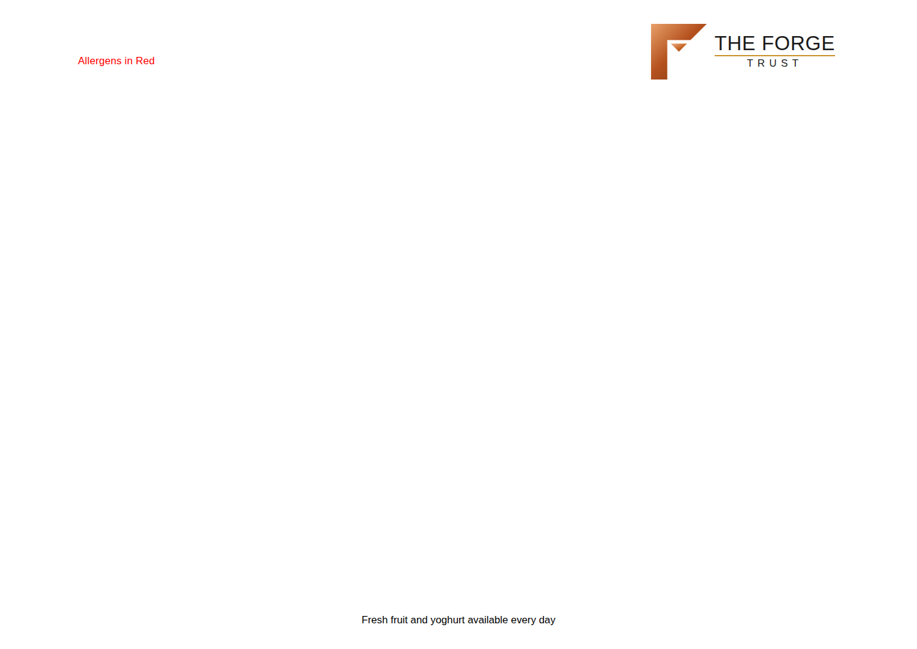Allergens in Red
THE FORGE
TRUST
Fresh fruit and yoghurt available every day